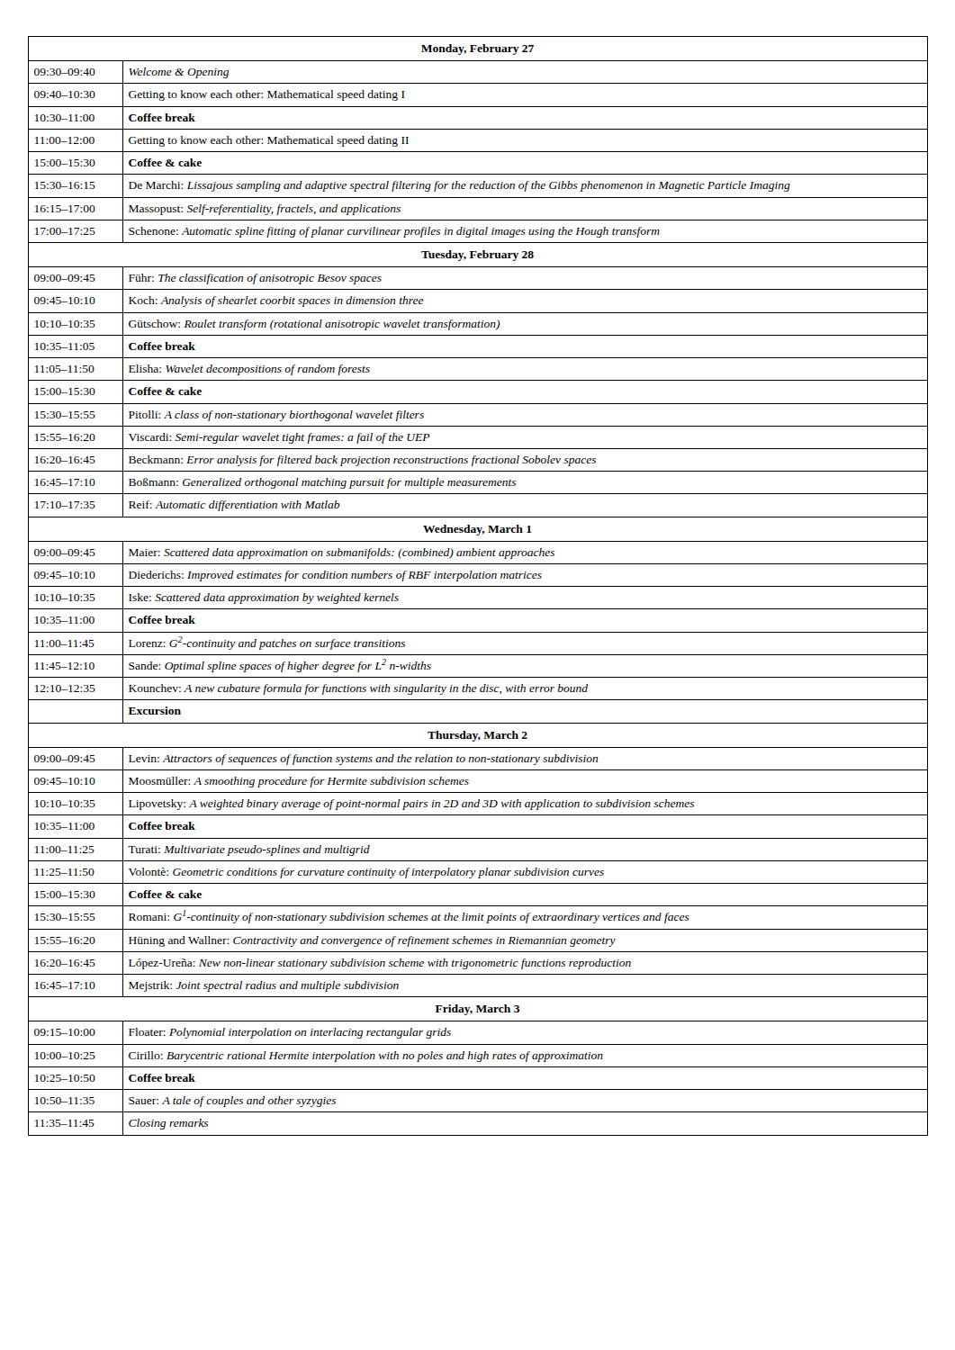| Monday, February 27 |
| 09:30–09:40 | Welcome & Opening |
| 09:40–10:30 | Getting to know each other: Mathematical speed dating I |
| 10:30–11:00 | Coffee break |
| 11:00–12:00 | Getting to know each other: Mathematical speed dating II |
| 15:00–15:30 | Coffee & cake |
| 15:30–16:15 | De Marchi: Lissajous sampling and adaptive spectral filtering for the reduction of the Gibbs phenomenon in Magnetic Particle Imaging |
| 16:15–17:00 | Massopust: Self-referentiality, fractels, and applications |
| 17:00–17:25 | Schenone: Automatic spline fitting of planar curvilinear profiles in digital images using the Hough transform |
| Tuesday, February 28 |
| 09:00–09:45 | Führ: The classification of anisotropic Besov spaces |
| 09:45–10:10 | Koch: Analysis of shearlet coorbit spaces in dimension three |
| 10:10–10:35 | Gütschow: Roulet transform (rotational anisotropic wavelet transformation) |
| 10:35–11:05 | Coffee break |
| 11:05–11:50 | Elisha: Wavelet decompositions of random forests |
| 15:00–15:30 | Coffee & cake |
| 15:30–15:55 | Pitolli: A class of non-stationary biorthogonal wavelet filters |
| 15:55–16:20 | Viscardi: Semi-regular wavelet tight frames: a fail of the UEP |
| 16:20–16:45 | Beckmann: Error analysis for filtered back projection reconstructions fractional Sobolev spaces |
| 16:45–17:10 | Boßmann: Generalized orthogonal matching pursuit for multiple measurements |
| 17:10–17:35 | Reif: Automatic differentiation with Matlab |
| Wednesday, March 1 |
| 09:00–09:45 | Maier: Scattered data approximation on submanifolds: (combined) ambient approaches |
| 09:45–10:10 | Diederichs: Improved estimates for condition numbers of RBF interpolation matrices |
| 10:10–10:35 | Iske: Scattered data approximation by weighted kernels |
| 10:35–11:00 | Coffee break |
| 11:00–11:45 | Lorenz: G 2 -continuity and patches on surface transitions |
| 11:45–12:10 | Sande: Optimal spline spaces of higher degree for L 2 n-widths |
| 12:10–12:35 | Kounchev: A new cubature formula for functions with singularity in the disc, with error bound |
| | Excursion |
| Thursday, March 2 |
| 09:00–09:45 | Levin: Attractors of sequences of function systems and the relation to non-stationary subdivision |
| 09:45–10:10 | Moosmüller: A smoothing procedure for Hermite subdivision schemes |
| 10:10–10:35 | Lipovetsky: A weighted binary average of point-normal pairs in 2D and 3D with application to subdivision schemes |
| 10:35–11:00 | Coffee break |
| 11:00–11:25 | Turati: Multivariate pseudo-splines and multigrid |
| 11:25–11:50 | Volontè: Geometric conditions for curvature continuity of interpolatory planar subdivision curves |
| 15:00–15:30 | Coffee & cake |
| 15:30–15:55 | Romani: G 1 -continuity of non-stationary subdivision schemes at the limit points of extraordinary vertices and faces |
| 15:55–16:20 | Hüning and Wallner: Contractivity and convergence of refinement schemes in Riemannian geometry |
| 16:20–16:45 | López-Ureña: New non-linear stationary subdivision scheme with trigonometric functions reproduction |
| 16:45–17:10 | Mejstrik: Joint spectral radius and multiple subdivision |
| Friday, March 3 |
| 09:15–10:00 | Floater: Polynomial interpolation on interlacing rectangular grids |
| 10:00–10:25 | Cirillo: Barycentric rational Hermite interpolation with no poles and high rates of approximation |
| 10:25–10:50 | Coffee break |
| 10:50–11:35 | Sauer: A tale of couples and other syzygies |
| 11:35–11:45 | Closing remarks |